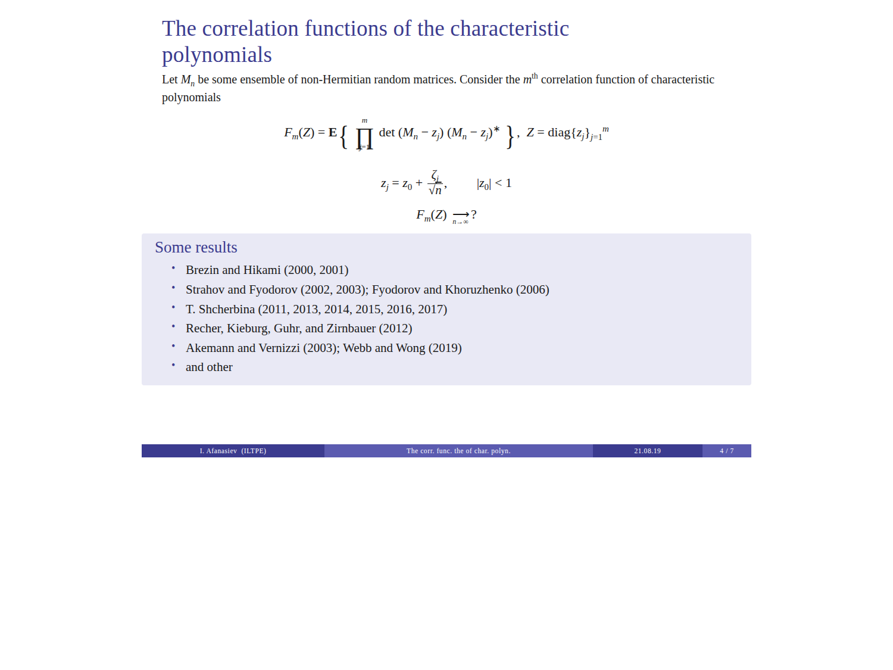The correlation functions of the characteristic
polynomials
Let Mn be some ensemble of non-Hermitian random matrices. Consider the mth correlation function of characteristic polynomials
Fm(Z) = E{ m ∏ j=1 det (Mn − zj) (Mn − zj)∗ }, Z = diag{zj}j=1m
zj = z0 + ζj√n, |z0| < 1
Fm(Z) ⟶ n→∞ ?
Some results
Brezin and Hikami (2000, 2001)
Strahov and Fyodorov (2002, 2003); Fyodorov and Khoruzhenko (2006)
T. Shcherbina (2011, 2013, 2014, 2015, 2016, 2017)
Recher, Kieburg, Guhr, and Zirnbauer (2012)
Akemann and Vernizzi (2003); Webb and Wong (2019)
and other
I. Afanasiev (ILTPE)
The corr. func. the of char. polyn.
21.08.19
4 / 7